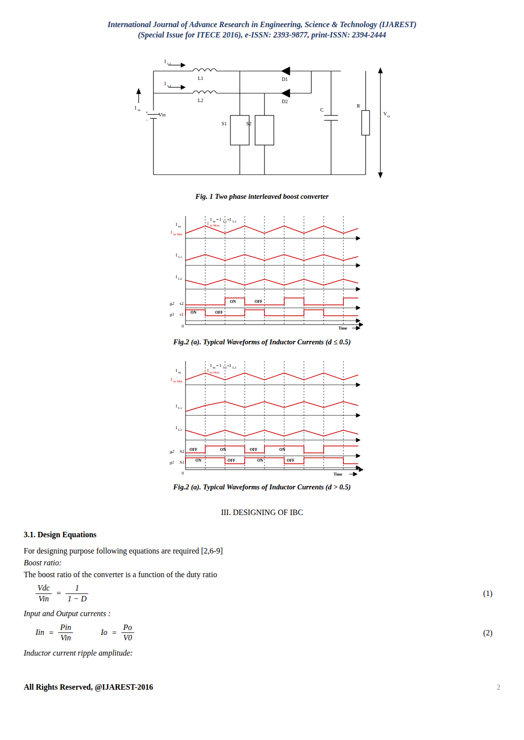International Journal of Advance Research in Engineering, Science & Technology (IJAREST) (Special Issue for ITECE 2016), e-ISSN: 2393-9877, print-ISSN: 2394-2444
IL1 IL2 Iin L1 L2 D1 D2 S1 S2 C R VO Vin + −
Fig. 1 Two phase interleaved boost converter
Iin Iin = IL1+IL2 Iin Min Iin Max IL1 IL2 g2s2 g1s1 0 ON OFF ON OFF Time
Fig.2 (a). Typical Waveforms of Inductor Currents (d ≤ 0.5)
Iin Iin = IL1+IL2 Iin Min Iin Max IL1 IL2 g2S2 g1S1 0 OFF ON OFF ON ON OFF ON OFF Time
Fig.2 (a). Typical Waveforms of Inductor Currents (d > 0.5)
III. DESIGNING OF IBC
3.1. Design Equations
For designing purpose following equations are required [2,6-9]
Boost ratio:
The boost ratio of the converter is a function of the duty ratio
Vdc Vin = 11 − D (1)
Input and Output currents :
Iin = Pin Vin Io = Po V0 (2)
Inductor current ripple amplitude:
All Rights Reserved, @IJAREST-2016 2